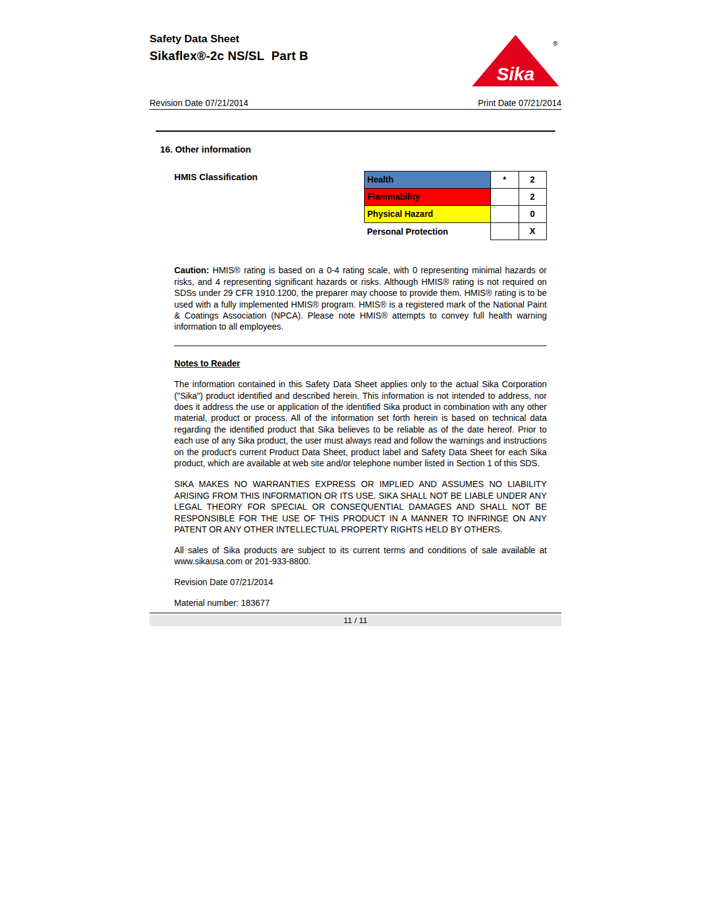Safety Data Sheet
Sikaflex®-2c NS/SL Part B
Sika ®
Revision Date 07/21/2014 Print Date 07/21/2014
16. Other information
HMIS Classification
| Health | * | 2 |
| Flammability | | 2 |
| Physical Hazard | | 0 |
| Personal Protection | | X |
Caution: HMIS® rating is based on a 0-4 rating scale, with 0 representing minimal hazards or risks, and 4 representing significant hazards or risks. Although HMIS® rating is not required on SDSs under 29 CFR 1910.1200, the preparer may choose to provide them. HMIS® rating is to be used with a fully implemented HMIS® program. HMIS® is a registered mark of the National Paint & Coatings Association (NPCA). Please note HMIS® attempts to convey full health warning information to all employees.
Notes to Reader
The information contained in this Safety Data Sheet applies only to the actual Sika Corporation ("Sika") product identified and described herein. This information is not intended to address, nor does it address the use or application of the identified Sika product in combination with any other material, product or process. All of the information set forth herein is based on technical data regarding the identified product that Sika believes to be reliable as of the date hereof. Prior to each use of any Sika product, the user must always read and follow the warnings and instructions on the product's current Product Data Sheet, product label and Safety Data Sheet for each Sika product, which are available at web site and/or telephone number listed in Section 1 of this SDS.
SIKA MAKES NO WARRANTIES EXPRESS OR IMPLIED AND ASSUMES NO LIABILITY ARISING FROM THIS INFORMATION OR ITS USE. SIKA SHALL NOT BE LIABLE UNDER ANY LEGAL THEORY FOR SPECIAL OR CONSEQUENTIAL DAMAGES AND SHALL NOT BE RESPONSIBLE FOR THE USE OF THIS PRODUCT IN A MANNER TO INFRINGE ON ANY PATENT OR ANY OTHER INTELLECTUAL PROPERTY RIGHTS HELD BY OTHERS.
All sales of Sika products are subject to its current terms and conditions of sale available at www.sikausa.com or 201-933-8800.
Revision Date 07/21/2014
Material number: 183677
11 / 11